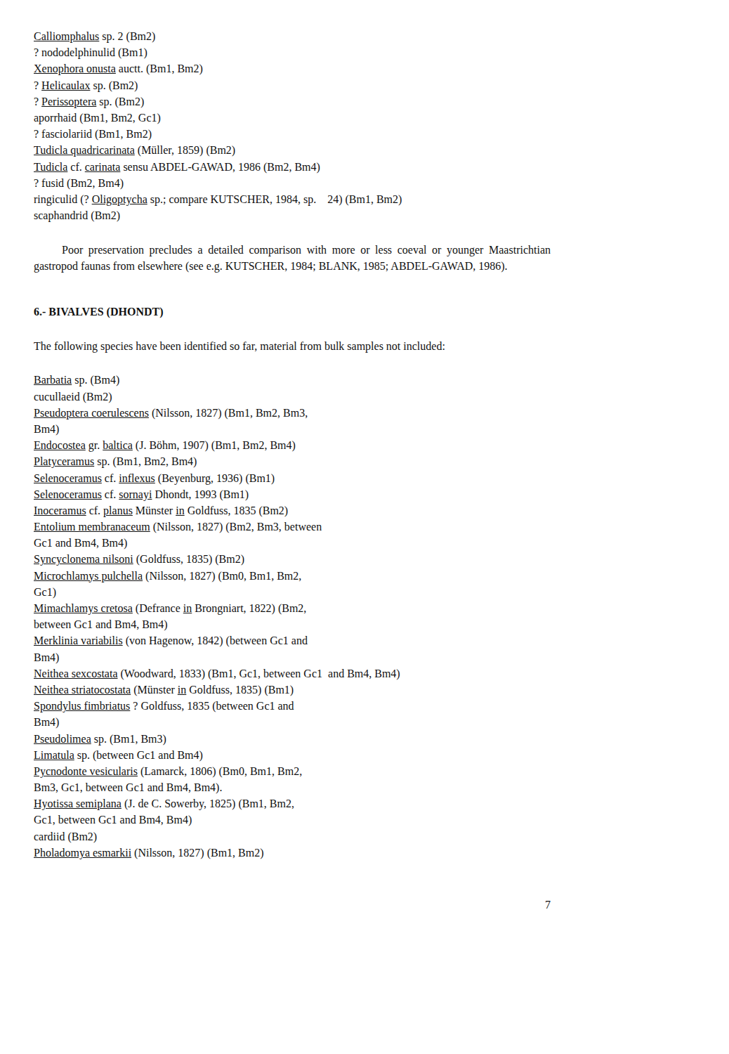Calliomphalus sp. 2 (Bm2)
? nododelphinulid (Bm1)
Xenophora onusta auctt. (Bm1, Bm2)
? Helicaulax sp. (Bm2)
? Perissoptera sp. (Bm2)
aporrhaid (Bm1, Bm2, Gc1)
? fasciolariid (Bm1, Bm2)
Tudicla quadricarinata (Müller, 1859) (Bm2)
Tudicla cf. carinata sensu ABDEL-GAWAD, 1986 (Bm2, Bm4)
? fusid (Bm2, Bm4)
ringiculid (? Oligoptycha sp.; compare KUTSCHER, 1984, sp. 24) (Bm1, Bm2)
scaphandrid (Bm2)
Poor preservation precludes a detailed comparison with more or less coeval or younger Maastrichtian gastropod faunas from elsewhere (see e.g. KUTSCHER, 1984; BLANK, 1985; ABDEL-GAWAD, 1986).
6.- BIVALVES (DHONDT)
The following species have been identified so far, material from bulk samples not included:
Barbatia sp. (Bm4)
cucullaeid (Bm2)
Pseudoptera coerulescens (Nilsson, 1827) (Bm1, Bm2, Bm3,
Bm4)
Endocostea gr. baltica (J. Böhm, 1907) (Bm1, Bm2, Bm4)
Platyceramus sp. (Bm1, Bm2, Bm4)
Selenoceramus cf. inflexus (Beyenburg, 1936) (Bm1)
Selenoceramus cf. sornayi Dhondt, 1993 (Bm1)
Inoceramus cf. planus Münster in Goldfuss, 1835 (Bm2)
Entolium membranaceum (Nilsson, 1827) (Bm2, Bm3, between
Gc1 and Bm4, Bm4)
Syncyclonema nilsoni (Goldfuss, 1835) (Bm2)
Microchlamys pulchella (Nilsson, 1827) (Bm0, Bm1, Bm2,
Gc1)
Mimachlamys cretosa (Defrance in Brongniart, 1822) (Bm2,
between Gc1 and Bm4, Bm4)
Merklinia variabilis (von Hagenow, 1842) (between Gc1 and
Bm4)
Neithea sexcostata (Woodward, 1833) (Bm1, Gc1, between Gc1 and Bm4, Bm4)
Neithea striatocostata (Münster in Goldfuss, 1835) (Bm1)
Spondylus fimbriatus ? Goldfuss, 1835 (between Gc1 and
Bm4)
Pseudolimea sp. (Bm1, Bm3)
Limatula sp. (between Gc1 and Bm4)
Pycnodonte vesicularis (Lamarck, 1806) (Bm0, Bm1, Bm2,
Bm3, Gc1, between Gc1 and Bm4, Bm4).
Hyotissa semiplana (J. de C. Sowerby, 1825) (Bm1, Bm2,
Gc1, between Gc1 and Bm4, Bm4)
cardiid (Bm2)
Pholadomya esmarkii (Nilsson, 1827) (Bm1, Bm2)
7